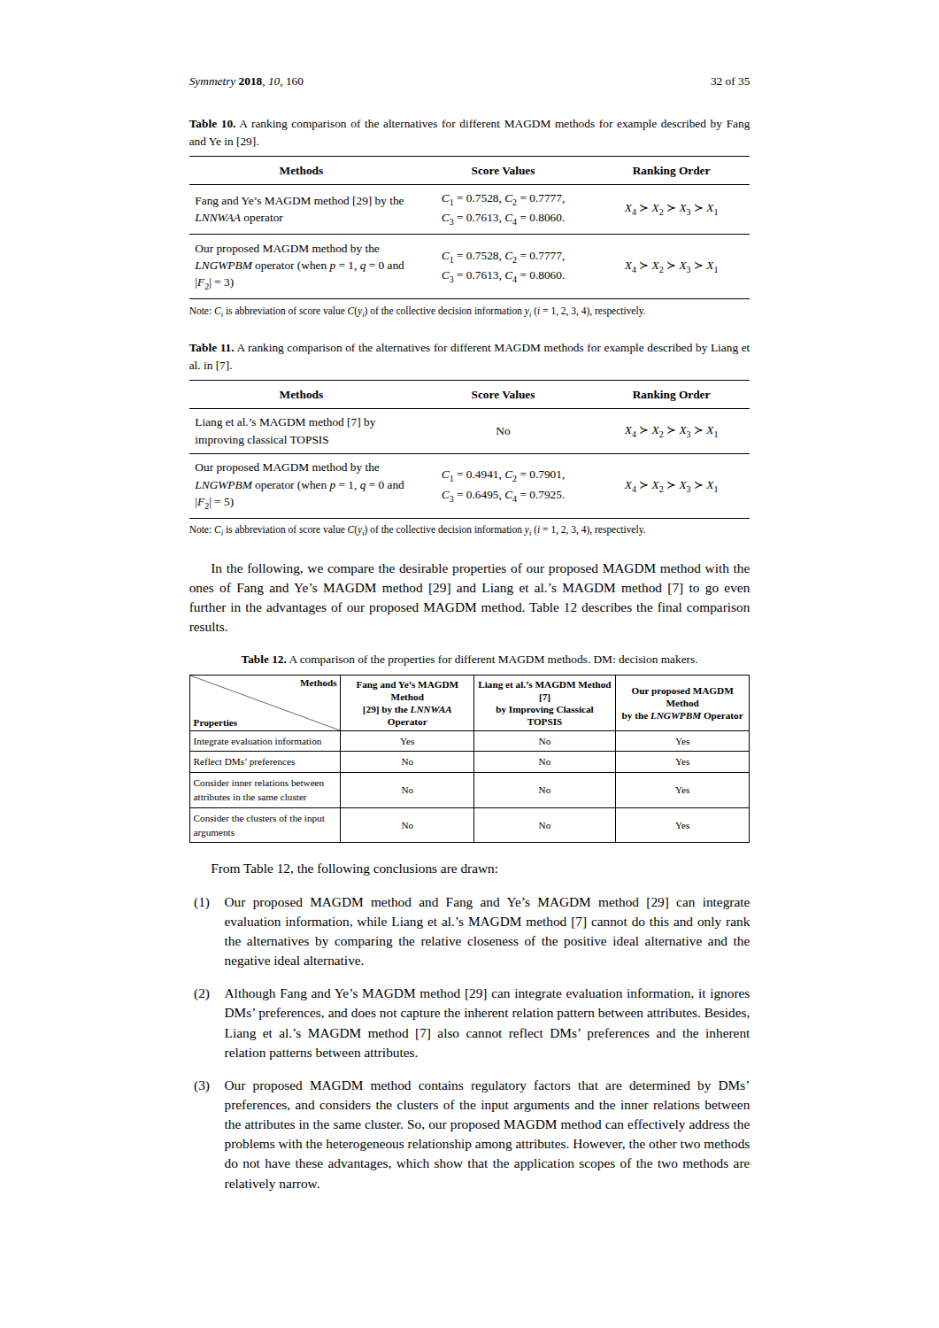Symmetry 2018, 10, 160 32 of 35
Table 10. A ranking comparison of the alternatives for different MAGDM methods for example described by Fang and Ye in [29].
| Methods | Score Values | Ranking Order |
| --- | --- | --- |
| Fang and Ye’s MAGDM method [29] by the LNNWAA operator | C 1 = 0.7528, C 2 = 0.7777, C 3 = 0.7613, C 4 = 0.8060. | X 4 ≻ X 2 ≻ X 3 ≻ X 1 |
| Our proposed MAGDM method by the LNGWPBM operator (when p = 1, q = 0 and / F 2 / = 3) | C 1 = 0.7528, C 2 = 0.7777, C 3 = 0.7613, C 4 = 0.8060. | X 4 ≻ X 2 ≻ X 3 ≻ X 1 |
Note: Ci is abbreviation of score value C(yi) of the collective decision information yi (i = 1, 2, 3, 4), respectively.
Table 11. A ranking comparison of the alternatives for different MAGDM methods for example described by Liang et al. in [7].
| Methods | Score Values | Ranking Order |
| --- | --- | --- |
| Liang et al.’s MAGDM method [7] by improving classical TOPSIS | No | X 4 ≻ X 2 ≻ X 3 ≻ X 1 |
| Our proposed MAGDM method by the LNGWPBM operator (when p = 1, q = 0 and / F 2 / = 5) | C 1 = 0.4941, C 2 = 0.7901, C 3 = 0.6495, C 4 = 0.7925. | X 4 ≻ X 2 ≻ X 3 ≻ X 1 |
Note: Ci is abbreviation of score value C(yi) of the collective decision information yi (i = 1, 2, 3, 4), respectively.
In the following, we compare the desirable properties of our proposed MAGDM method with the ones of Fang and Ye’s MAGDM method [29] and Liang et al.’s MAGDM method [7] to go even further in the advantages of our proposed MAGDM method. Table 12 describes the final comparison results.
Table 12. A comparison of the properties for different MAGDM methods. DM: decision makers.
| Methods Properties | Fang and Ye’s MAGDM Method [29] by the LNNWAA Operator | Liang et al.’s MAGDM Method [7] by Improving Classical TOPSIS | Our proposed MAGDM Method by the LNGWPBM Operator |
| --- | --- | --- | --- |
| Integrate evaluation information | Yes | No | Yes |
| Reflect DMs’ preferences | No | No | Yes |
| Consider inner relations between attributes in the same cluster | No | No | Yes |
| Consider the clusters of the input arguments | No | No | Yes |
From Table 12, the following conclusions are drawn:
Our proposed MAGDM method and Fang and Ye’s MAGDM method [29] can integrate evaluation information, while Liang et al.’s MAGDM method [7] cannot do this and only rank the alternatives by comparing the relative closeness of the positive ideal alternative and the negative ideal alternative.
Although Fang and Ye’s MAGDM method [29] can integrate evaluation information, it ignores DMs’ preferences, and does not capture the inherent relation pattern between attributes. Besides, Liang et al.’s MAGDM method [7] also cannot reflect DMs’ preferences and the inherent relation patterns between attributes.
Our proposed MAGDM method contains regulatory factors that are determined by DMs’ preferences, and considers the clusters of the input arguments and the inner relations between the attributes in the same cluster. So, our proposed MAGDM method can effectively address the problems with the heterogeneous relationship among attributes. However, the other two methods do not have these advantages, which show that the application scopes of the two methods are relatively narrow.